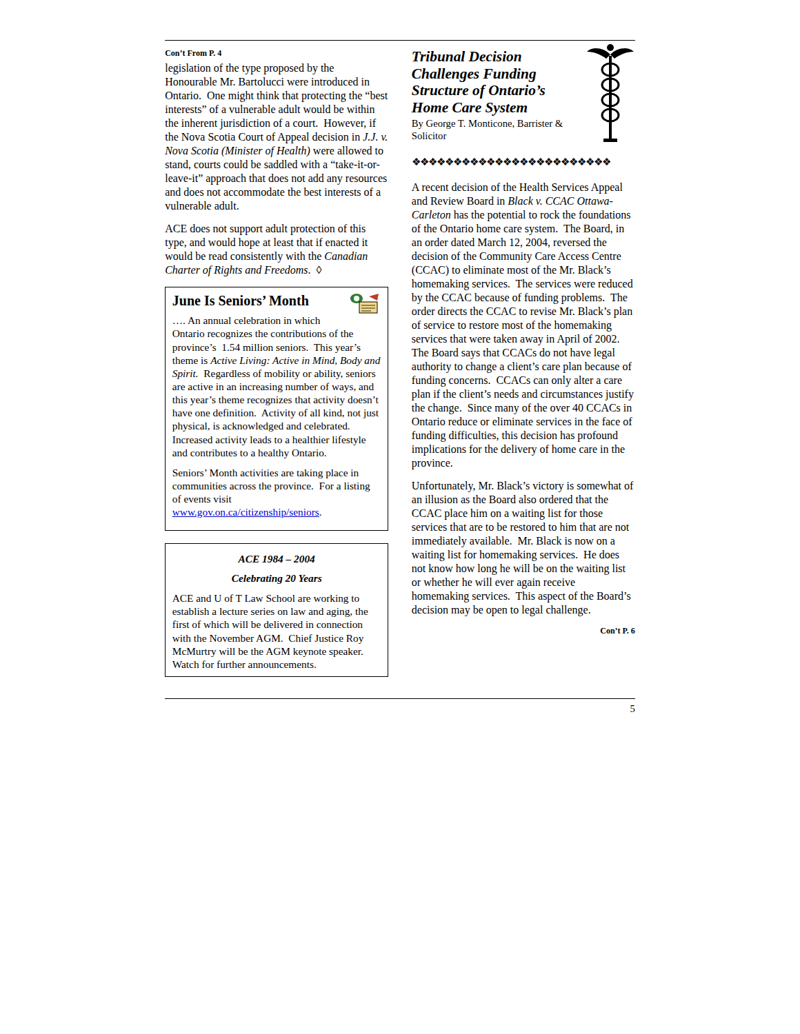Con’t From P. 4
legislation of the type proposed by the Honourable Mr. Bartolucci were introduced in Ontario. One might think that protecting the “best interests” of a vulnerable adult would be within the inherent jurisdiction of a court. However, if the Nova Scotia Court of Appeal decision in J.J. v. Nova Scotia (Minister of Health) were allowed to stand, courts could be saddled with a “take-it-or-leave-it” approach that does not add any resources and does not accommodate the best interests of a vulnerable adult.
ACE does not support adult protection of this type, and would hope at least that if enacted it would be read consistently with the Canadian Charter of Rights and Freedoms. ◊
June Is Seniors’ Month
…. An annual celebration in which Ontario recognizes the contributions of the province’s 1.54 million seniors. This year’s theme is Active Living: Active in Mind, Body and Spirit. Regardless of mobility or ability, seniors are active in an increasing number of ways, and this year’s theme recognizes that activity doesn’t have one definition. Activity of all kind, not just physical, is acknowledged and celebrated. Increased activity leads to a healthier lifestyle and contributes to a healthy Ontario.
Seniors’ Month activities are taking place in communities across the province. For a listing of events visit www.gov.on.ca/citizenship/seniors.
ACE 1984 – 2004
Celebrating 20 Years
ACE and U of T Law School are working to establish a lecture series on law and aging, the first of which will be delivered in connection with the November AGM. Chief Justice Roy McMurtry will be the AGM keynote speaker. Watch for further announcements.
Tribunal Decision Challenges Funding Structure of Ontario’s Home Care System
By George T. Monticone, Barrister & Solicitor
❖❖❖❖❖❖❖❖❖❖❖❖❖❖❖❖❖❖❖❖❖❖❖❖
A recent decision of the Health Services Appeal and Review Board in Black v. CCAC Ottawa-Carleton has the potential to rock the foundations of the Ontario home care system. The Board, in an order dated March 12, 2004, reversed the decision of the Community Care Access Centre (CCAC) to eliminate most of the Mr. Black’s homemaking services. The services were reduced by the CCAC because of funding problems. The order directs the CCAC to revise Mr. Black’s plan of service to restore most of the homemaking services that were taken away in April of 2002. The Board says that CCACs do not have legal authority to change a client’s care plan because of funding concerns. CCACs can only alter a care plan if the client’s needs and circumstances justify the change. Since many of the over 40 CCACs in Ontario reduce or eliminate services in the face of funding difficulties, this decision has profound implications for the delivery of home care in the province.
Unfortunately, Mr. Black’s victory is somewhat of an illusion as the Board also ordered that the CCAC place him on a waiting list for those services that are to be restored to him that are not immediately available. Mr. Black is now on a waiting list for homemaking services. He does not know how long he will be on the waiting list or whether he will ever again receive homemaking services. This aspect of the Board’s decision may be open to legal challenge.
Con’t P. 6
5